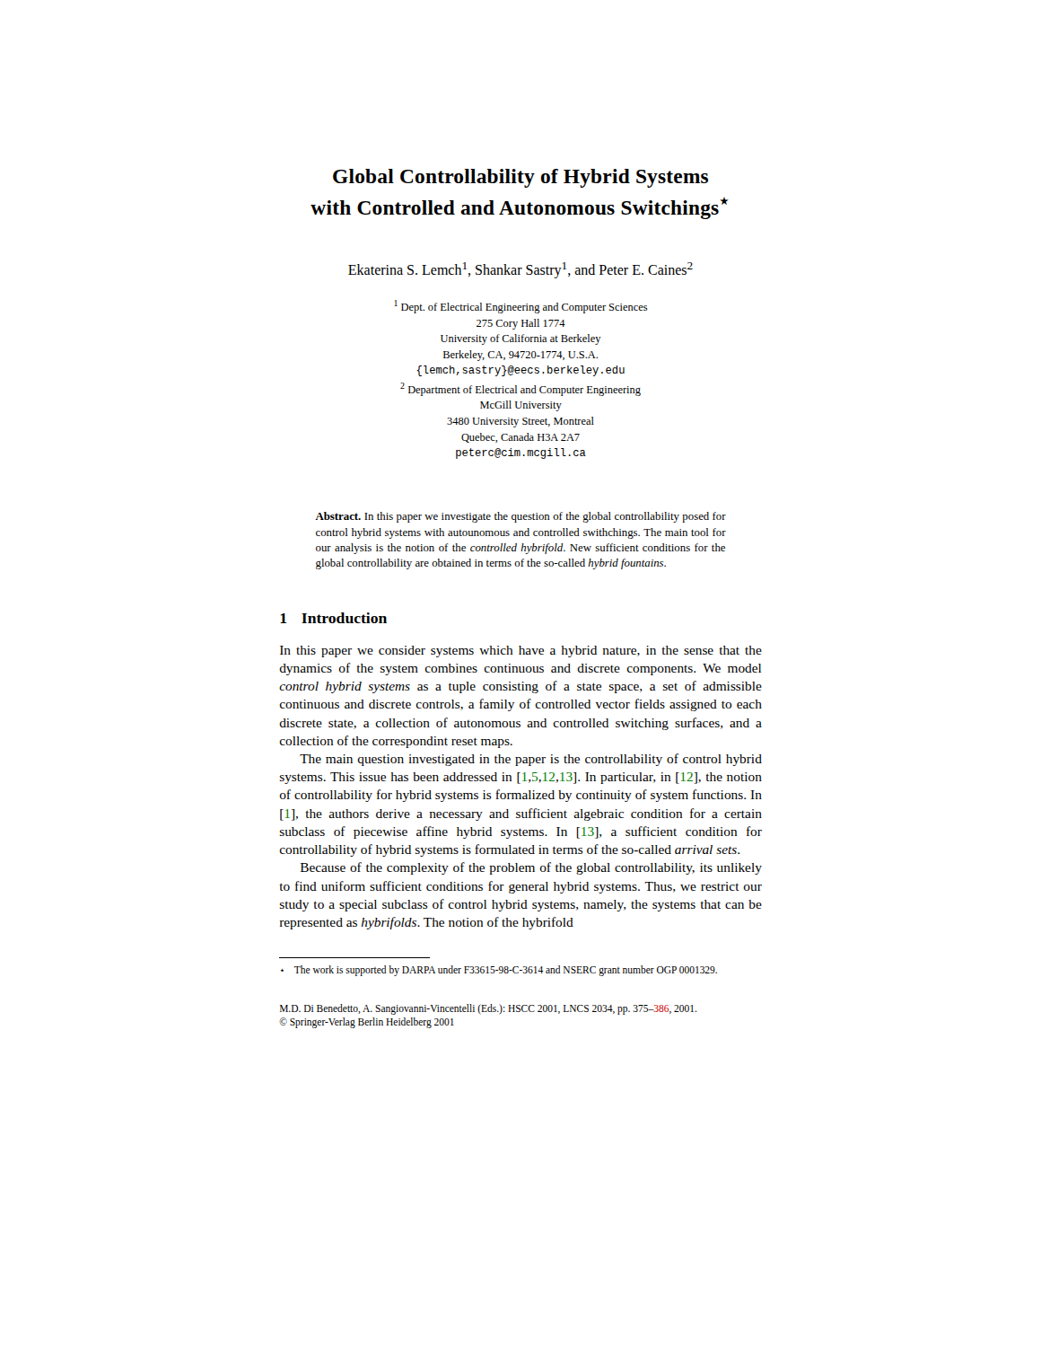Global Controllability of Hybrid Systems
with Controlled and Autonomous Switchings⋆
Ekaterina S. Lemch1, Shankar Sastry1, and Peter E. Caines2
1 Dept. of Electrical Engineering and Computer Sciences
275 Cory Hall 1774
University of California at Berkeley
Berkeley, CA, 94720-1774, U.S.A.
{lemch,sastry}@eecs.berkeley.edu
2 Department of Electrical and Computer Engineering
McGill University
3480 University Street, Montreal
Quebec, Canada H3A 2A7
peterc@cim.mcgill.ca
Abstract. In this paper we investigate the question of the global controllability posed for control hybrid systems with autounomous and controlled swithchings. The main tool for our analysis is the notion of the controlled hybrifold. New sufficient conditions for the global controllability are obtained in terms of the so-called hybrid fountains.
1 Introduction
In this paper we consider systems which have a hybrid nature, in the sense that the dynamics of the system combines continuous and discrete components. We model control hybrid systems as a tuple consisting of a state space, a set of admissible continuous and discrete controls, a family of controlled vector fields assigned to each discrete state, a collection of autonomous and controlled switching surfaces, and a collection of the correspondint reset maps.
The main question investigated in the paper is the controllability of control hybrid systems. This issue has been addressed in [1,5,12,13]. In particular, in [12], the notion of controllability for hybrid systems is formalized by continuity of system functions. In [1], the authors derive a necessary and sufficient algebraic condition for a certain subclass of piecewise affine hybrid systems. In [13], a sufficient condition for controllability of hybrid systems is formulated in terms of the so-called arrival sets.
Because of the complexity of the problem of the global controllability, its unlikely to find uniform sufficient conditions for general hybrid systems. Thus, we restrict our study to a special subclass of control hybrid systems, namely, the systems that can be represented as hybrifolds. The notion of the hybrifold
⋆The work is supported by DARPA under F33615-98-C-3614 and NSERC grant number OGP 0001329.
M.D. Di Benedetto, A. Sangiovanni-Vincentelli (Eds.): HSCC 2001, LNCS 2034, pp. 375–386, 2001.
© Springer-Verlag Berlin Heidelberg 2001